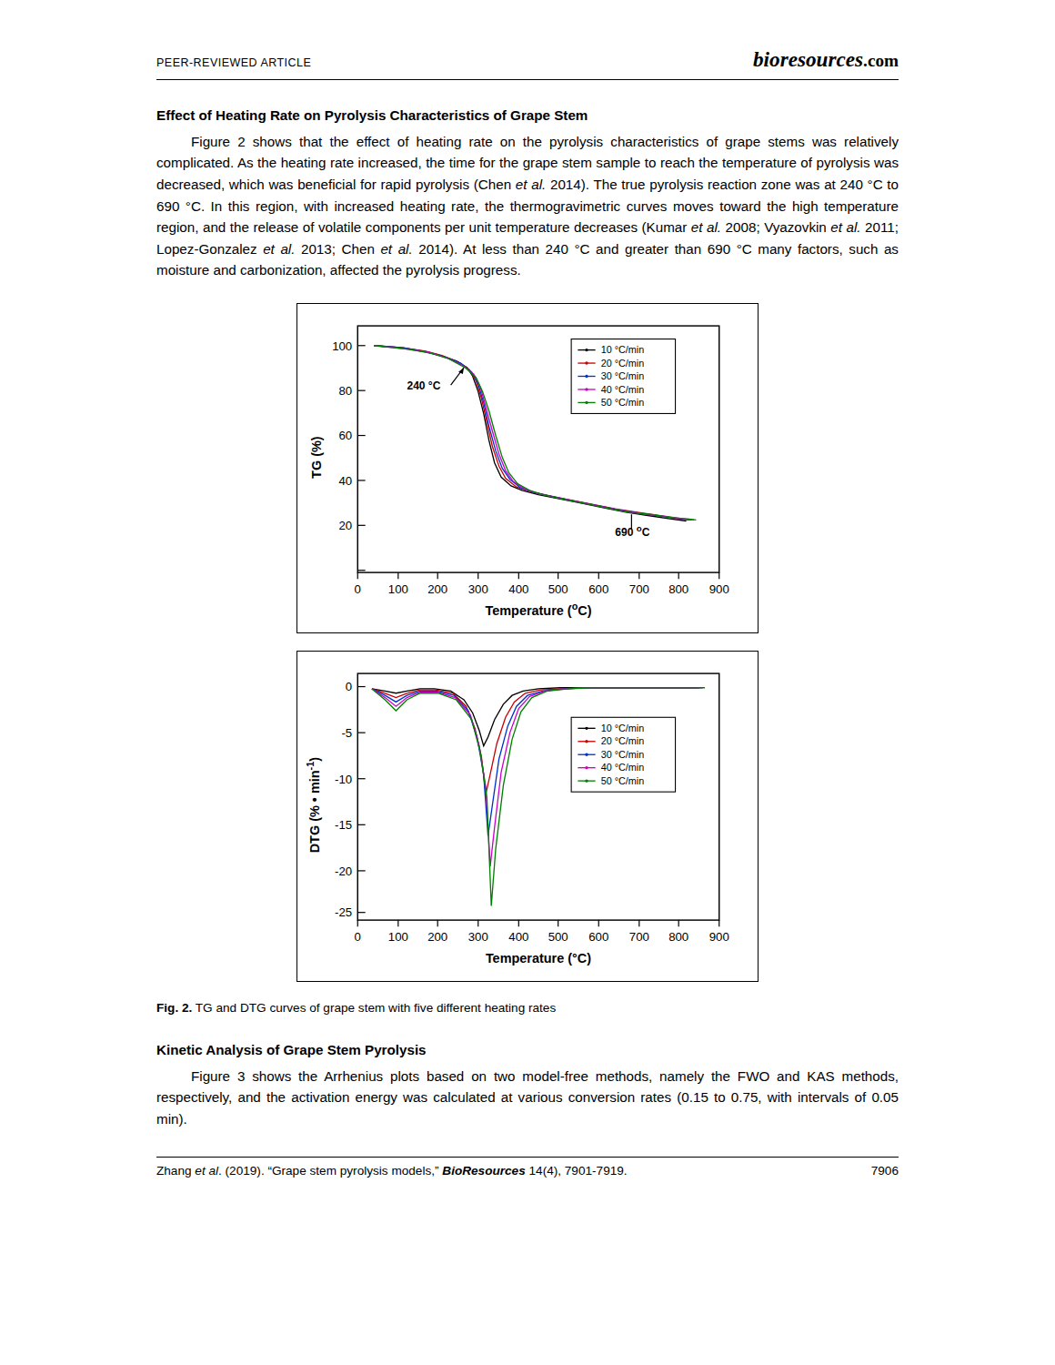PEER-REVIEWED ARTICLE
bioresources.com
Effect of Heating Rate on Pyrolysis Characteristics of Grape Stem
Figure 2 shows that the effect of heating rate on the pyrolysis characteristics of grape stems was relatively complicated. As the heating rate increased, the time for the grape stem sample to reach the temperature of pyrolysis was decreased, which was beneficial for rapid pyrolysis (Chen et al. 2014). The true pyrolysis reaction zone was at 240 °C to 690 °C. In this region, with increased heating rate, the thermogravimetric curves moves toward the high temperature region, and the release of volatile components per unit temperature decreases (Kumar et al. 2008; Vyazovkin et al. 2011; Lopez-Gonzalez et al. 2013; Chen et al. 2014). At less than 240 °C and greater than 690 °C many factors, such as moisture and carbonization, affected the pyrolysis progress.
100 80 60 40 20 TG (%) 0 100 200 300 400 500 600 700 800 900 Temperature (oC) 240 °C 690 oC 10 °C/min 20 °C/min 30 °C/min 40 °C/min 50 °C/min
0 -5 -10 -15 -20 -25 DTG (% • min-1) 0 100 200 300 400 500 600 700 800 900 Temperature (°C) 10 °C/min 20 °C/min 30 °C/min 40 °C/min 50 °C/min
Fig. 2. TG and DTG curves of grape stem with five different heating rates
Kinetic Analysis of Grape Stem Pyrolysis
Figure 3 shows the Arrhenius plots based on two model-free methods, namely the FWO and KAS methods, respectively, and the activation energy was calculated at various conversion rates (0.15 to 0.75, with intervals of 0.05 min).
Zhang et al. (2019). “Grape stem pyrolysis models,” BioResources 14(4), 7901-7919.
7906